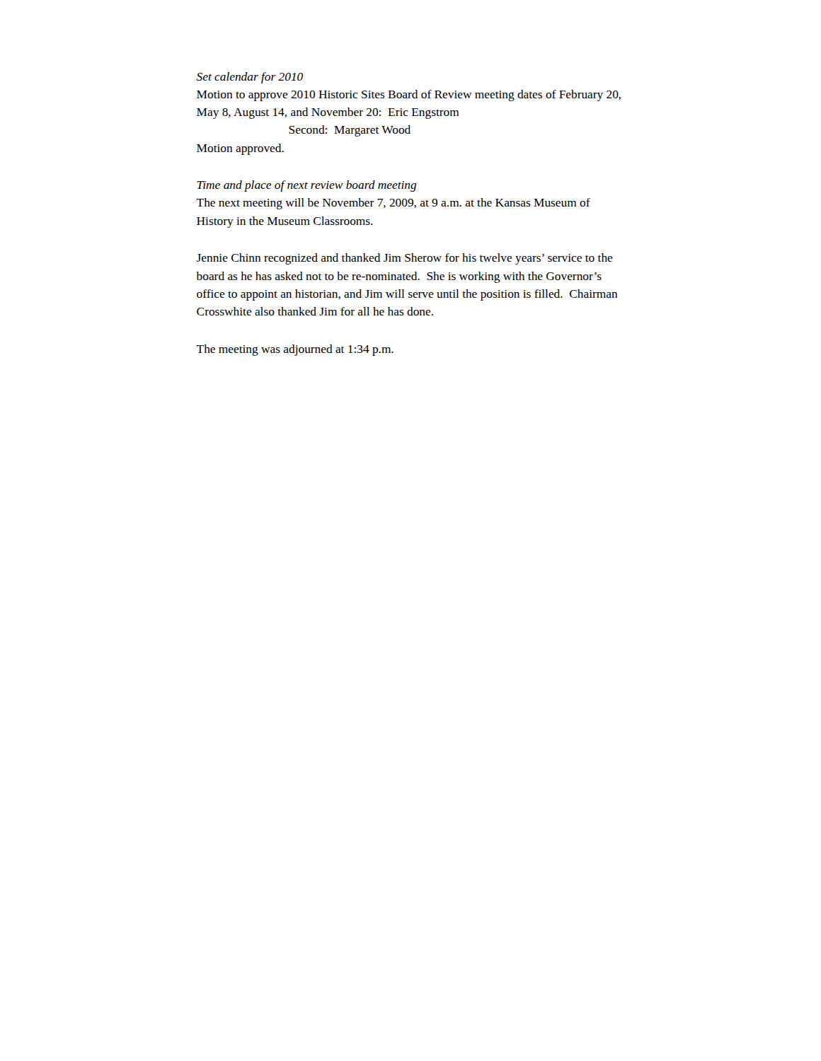Set calendar for 2010
Motion to approve 2010 Historic Sites Board of Review meeting dates of February 20, May 8, August 14, and November 20: Eric EngstromSecond: Margaret Wood
Motion approved.
Time and place of next review board meeting
The next meeting will be November 7, 2009, at 9 a.m. at the Kansas Museum of History in the Museum Classrooms.
Jennie Chinn recognized and thanked Jim Sherow for his twelve years’ service to the board as he has asked not to be re-nominated. She is working with the Governor’s office to appoint an historian, and Jim will serve until the position is filled. Chairman Crosswhite also thanked Jim for all he has done.
The meeting was adjourned at 1:34 p.m.